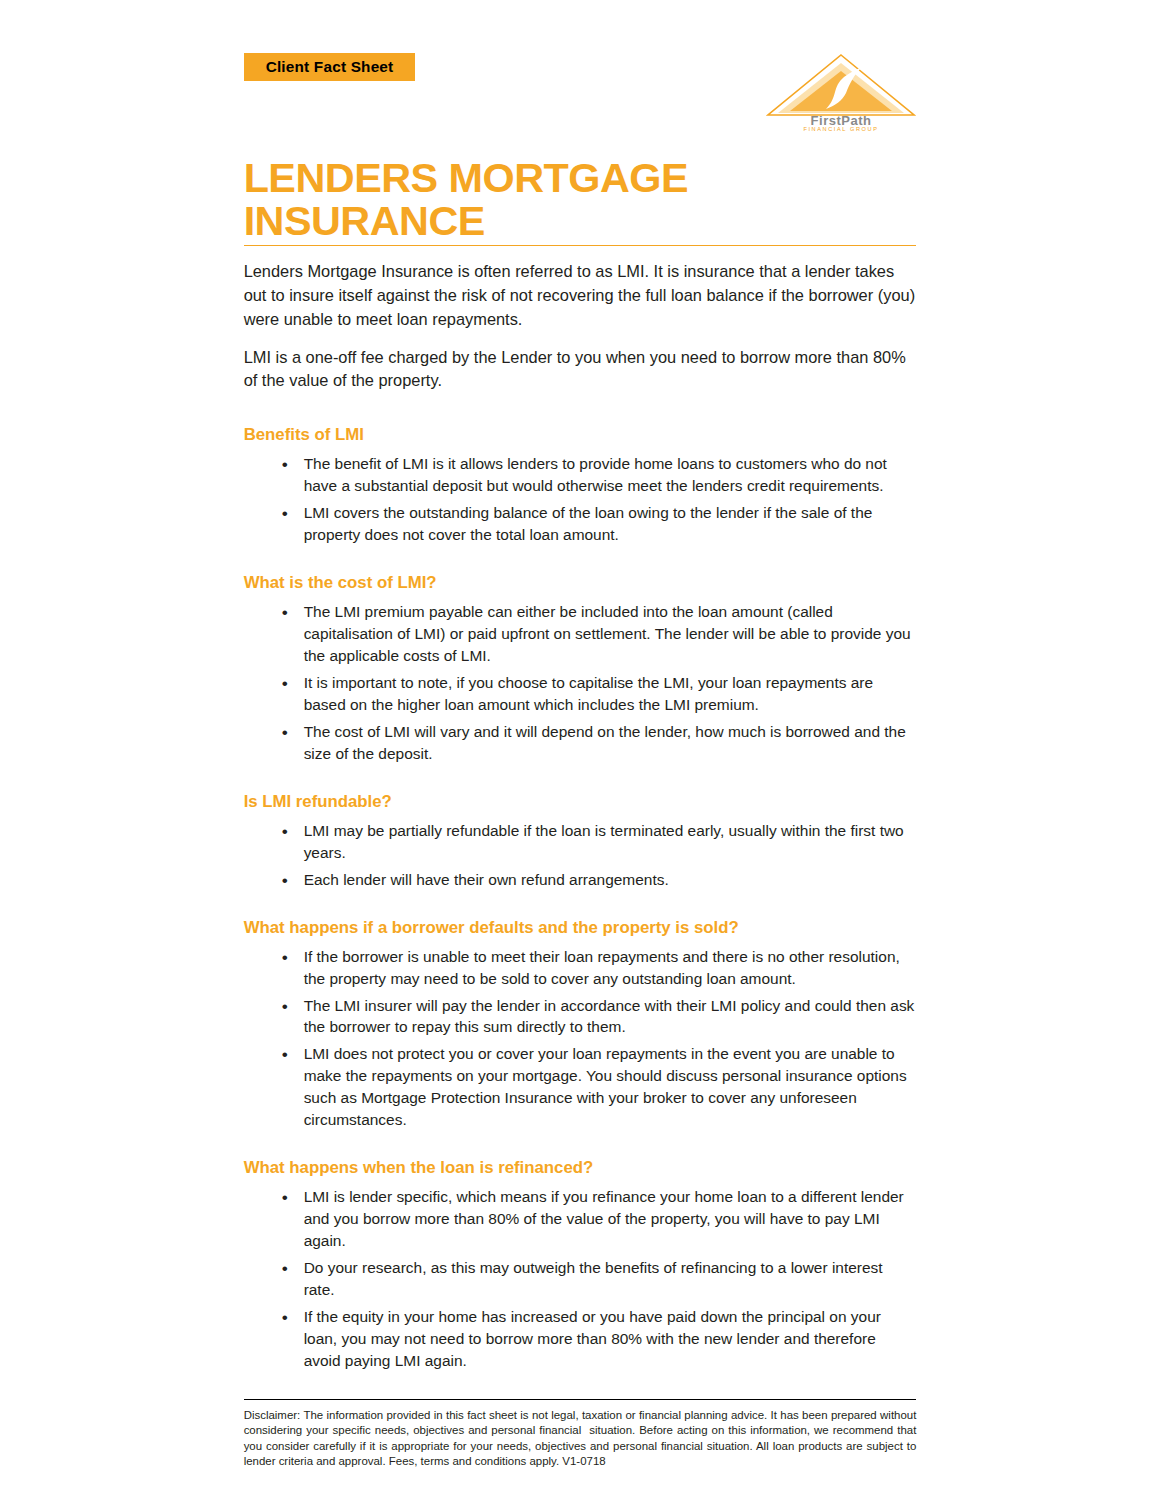Client Fact Sheet
FirstPath FINANCIAL GROUP
LENDERS MORTGAGE INSURANCE
Lenders Mortgage Insurance is often referred to as LMI. It is insurance that a lender takes out to insure itself against the risk of not recovering the full loan balance if the borrower (you) were unable to meet loan repayments.
LMI is a one-off fee charged by the Lender to you when you need to borrow more than 80% of the value of the property.
Benefits of LMI
The benefit of LMI is it allows lenders to provide home loans to customers who do not have a substantial deposit but would otherwise meet the lenders credit requirements.
LMI covers the outstanding balance of the loan owing to the lender if the sale of the property does not cover the total loan amount.
What is the cost of LMI?
The LMI premium payable can either be included into the loan amount (called capitalisation of LMI) or paid upfront on settlement. The lender will be able to provide you the applicable costs of LMI.
It is important to note, if you choose to capitalise the LMI, your loan repayments are based on the higher loan amount which includes the LMI premium.
The cost of LMI will vary and it will depend on the lender, how much is borrowed and the size of the deposit.
Is LMI refundable?
LMI may be partially refundable if the loan is terminated early, usually within the first two years.
Each lender will have their own refund arrangements.
What happens if a borrower defaults and the property is sold?
If the borrower is unable to meet their loan repayments and there is no other resolution, the property may need to be sold to cover any outstanding loan amount.
The LMI insurer will pay the lender in accordance with their LMI policy and could then ask the borrower to repay this sum directly to them.
LMI does not protect you or cover your loan repayments in the event you are unable to make the repayments on your mortgage. You should discuss personal insurance options such as Mortgage Protection Insurance with your broker to cover any unforeseen circumstances.
What happens when the loan is refinanced?
LMI is lender specific, which means if you refinance your home loan to a different lender and you borrow more than 80% of the value of the property, you will have to pay LMI again.
Do your research, as this may outweigh the benefits of refinancing to a lower interest rate.
If the equity in your home has increased or you have paid down the principal on your loan, you may not need to borrow more than 80% with the new lender and therefore avoid paying LMI again.
Disclaimer: The information provided in this fact sheet is not legal, taxation or financial planning advice. It has been prepared without considering your specific needs, objectives and personal financial situation. Before acting on this information, we recommend that you consider carefully if it is appropriate for your needs, objectives and personal financial situation. All loan products are subject to lender criteria and approval. Fees, terms and conditions apply. V1-0718